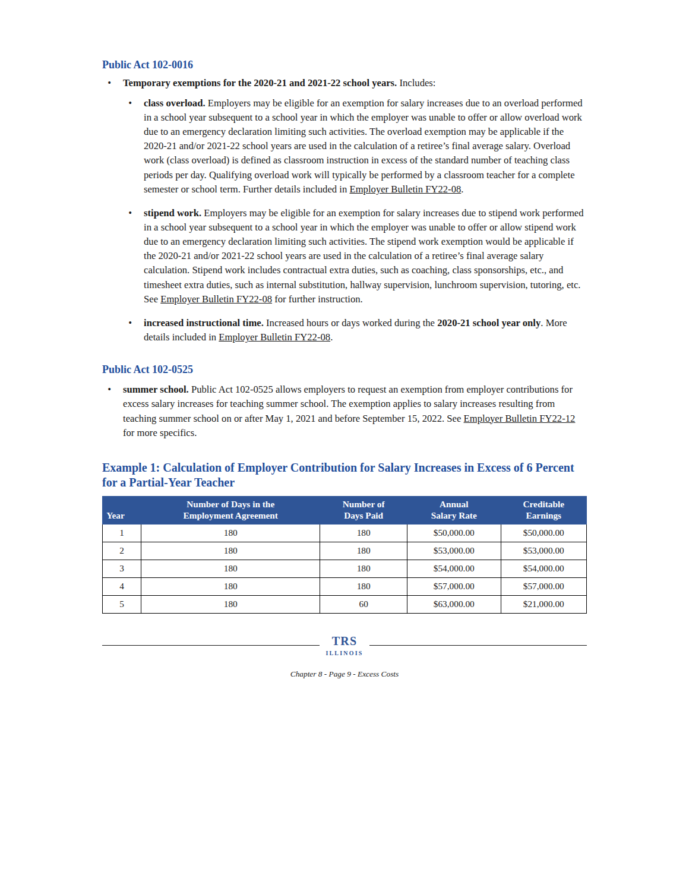Public Act 102-0016
Temporary exemptions for the 2020-21 and 2021-22 school years. Includes:
class overload. Employers may be eligible for an exemption for salary increases due to an overload performed in a school year subsequent to a school year in which the employer was unable to offer or allow overload work due to an emergency declaration limiting such activities. The overload exemption may be applicable if the 2020-21 and/or 2021-22 school years are used in the calculation of a retiree’s final average salary. Overload work (class overload) is defined as classroom instruction in excess of the standard number of teaching class periods per day. Qualifying overload work will typically be performed by a classroom teacher for a complete semester or school term. Further details included in Employer Bulletin FY22-08.
stipend work. Employers may be eligible for an exemption for salary increases due to stipend work performed in a school year subsequent to a school year in which the employer was unable to offer or allow stipend work due to an emergency declaration limiting such activities. The stipend work exemption would be applicable if the 2020-21 and/or 2021-22 school years are used in the calculation of a retiree’s final average salary calculation. Stipend work includes contractual extra duties, such as coaching, class sponsorships, etc., and timesheet extra duties, such as internal substitution, hallway supervision, lunchroom supervision, tutoring, etc. See Employer Bulletin FY22-08 for further instruction.
increased instructional time. Increased hours or days worked during the 2020-21 school year only. More details included in Employer Bulletin FY22-08.
Public Act 102-0525
summer school. Public Act 102-0525 allows employers to request an exemption from employer contributions for excess salary increases for teaching summer school. The exemption applies to salary increases resulting from teaching summer school on or after May 1, 2021 and before September 15, 2022. See Employer Bulletin FY22-12 for more specifics.
Example 1: Calculation of Employer Contribution for Salary Increases in Excess of 6 Percent for a Partial-Year Teacher
| Year | Number of Days in the Employment Agreement | Number of Days Paid | Annual Salary Rate | Creditable Earnings |
| --- | --- | --- | --- | --- |
| 1 | 180 | 180 | $50,000.00 | $50,000.00 |
| 2 | 180 | 180 | $53,000.00 | $53,000.00 |
| 3 | 180 | 180 | $54,000.00 | $54,000.00 |
| 4 | 180 | 180 | $57,000.00 | $57,000.00 |
| 5 | 180 | 60 | $63,000.00 | $21,000.00 |
TRSILLINOIS
Chapter 8 - Page 9 - Excess Costs